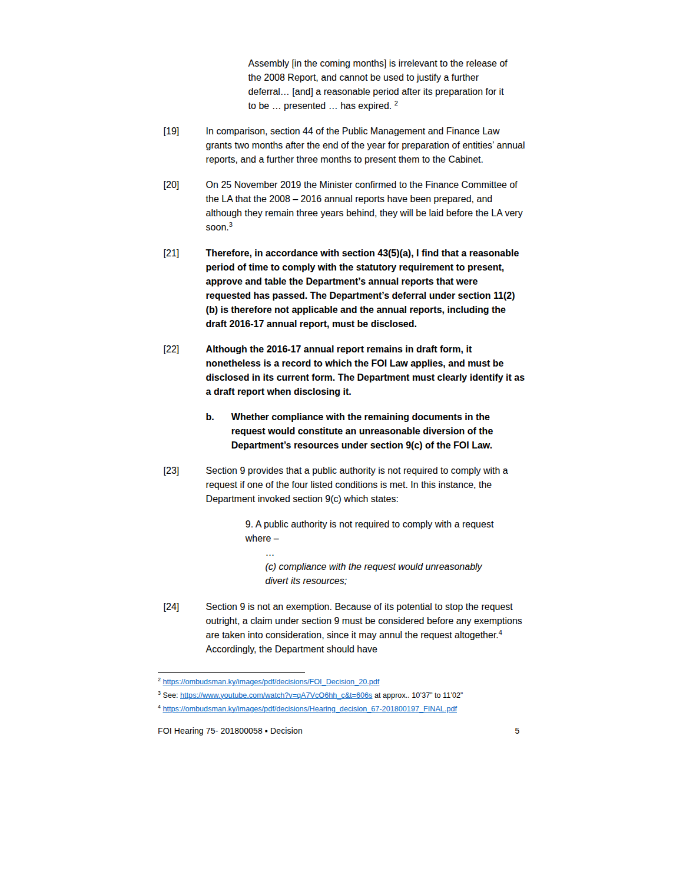Assembly [in the coming months] is irrelevant to the release of the 2008 Report, and cannot be used to justify a further deferral… [and] a reasonable period after its preparation for it to be … presented … has expired. 2
[19]
In comparison, section 44 of the Public Management and Finance Law grants two months after the end of the year for preparation of entities’ annual reports, and a further three months to present them to the Cabinet.
[20]
On 25 November 2019 the Minister confirmed to the Finance Committee of the LA that the 2008 – 2016 annual reports have been prepared, and although they remain three years behind, they will be laid before the LA very soon.3
[21]
Therefore, in accordance with section 43(5)(a), I find that a reasonable period of time to comply with the statutory requirement to present, approve and table the Department’s annual reports that were requested has passed. The Department’s deferral under section 11(2)(b) is therefore not applicable and the annual reports, including the draft 2016-17 annual report, must be disclosed.
[22]
Although the 2016-17 annual report remains in draft form, it nonetheless is a record to which the FOI Law applies, and must be disclosed in its current form. The Department must clearly identify it as a draft report when disclosing it.
b.
Whether compliance with the remaining documents in the request would constitute an unreasonable diversion of the Department’s resources under section 9(c) of the FOI Law.
[23]
Section 9 provides that a public authority is not required to comply with a request if one of the four listed conditions is met. In this instance, the Department invoked section 9(c) which states:
9. A public authority is not required to comply with a request where –
…
(c) compliance with the request would unreasonably divert its resources;
[24]
Section 9 is not an exemption. Because of its potential to stop the request outright, a claim under section 9 must be considered before any exemptions are taken into consideration, since it may annul the request altogether.4 Accordingly, the Department should have
2 https://ombudsman.ky/images/pdf/decisions/FOI_Decision_20.pdf
3 See: https://www.youtube.com/watch?v=qA7VcO6hh_c&t=606s at approx.. 10’37” to 11’02”
4 https://ombudsman.ky/images/pdf/decisions/Hearing_decision_67-201800197_FINAL.pdf
FOI Hearing 75- 201800058 ▪ Decision
5